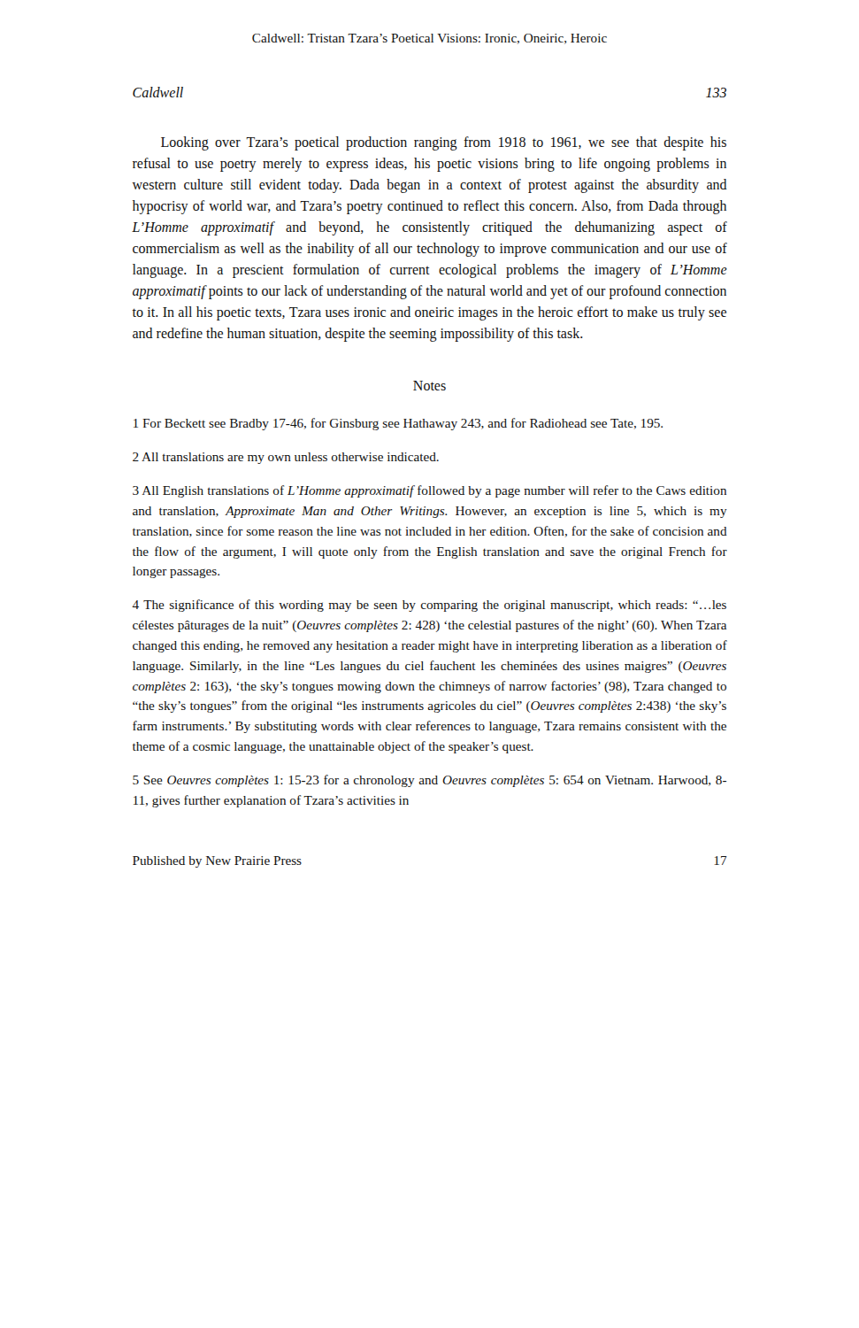Caldwell: Tristan Tzara’s Poetical Visions: Ironic, Oneiric, Heroic
Caldwell 133
Looking over Tzara’s poetical production ranging from 1918 to 1961, we see that despite his refusal to use poetry merely to express ideas, his poetic visions bring to life ongoing problems in western culture still evident today. Dada began in a context of protest against the absurdity and hypocrisy of world war, and Tzara’s poetry continued to reflect this concern. Also, from Dada through L’Homme approximatif and beyond, he consistently critiqued the dehumanizing aspect of commercialism as well as the inability of all our technology to improve communication and our use of language. In a prescient formulation of current ecological problems the imagery of L’Homme approximatif points to our lack of understanding of the natural world and yet of our profound connection to it. In all his poetic texts, Tzara uses ironic and oneiric images in the heroic effort to make us truly see and redefine the human situation, despite the seeming impossibility of this task.
Notes
1 For Beckett see Bradby 17-46, for Ginsburg see Hathaway 243, and for Radiohead see Tate, 195.
2 All translations are my own unless otherwise indicated.
3 All English translations of L’Homme approximatif followed by a page number will refer to the Caws edition and translation, Approximate Man and Other Writings. However, an exception is line 5, which is my translation, since for some reason the line was not included in her edition. Often, for the sake of concision and the flow of the argument, I will quote only from the English translation and save the original French for longer passages.
4 The significance of this wording may be seen by comparing the original manuscript, which reads: “…les célestes pâturages de la nuit” (Oeuvres complètes 2: 428) ‘the celestial pastures of the night’ (60). When Tzara changed this ending, he removed any hesitation a reader might have in interpreting liberation as a liberation of language. Similarly, in the line “Les langues du ciel fauchent les cheminées des usines maigres” (Oeuvres complètes 2: 163), ‘the sky’s tongues mowing down the chimneys of narrow factories’ (98), Tzara changed to “the sky’s tongues” from the original “les instruments agricoles du ciel” (Oeuvres complètes 2:438) ‘the sky’s farm instruments.’ By substituting words with clear references to language, Tzara remains consistent with the theme of a cosmic language, the unattainable object of the speaker’s quest.
5 See Oeuvres complètes 1: 15-23 for a chronology and Oeuvres complètes 5: 654 on Vietnam. Harwood, 8-11, gives further explanation of Tzara’s activities in
Published by New Prairie Press 17